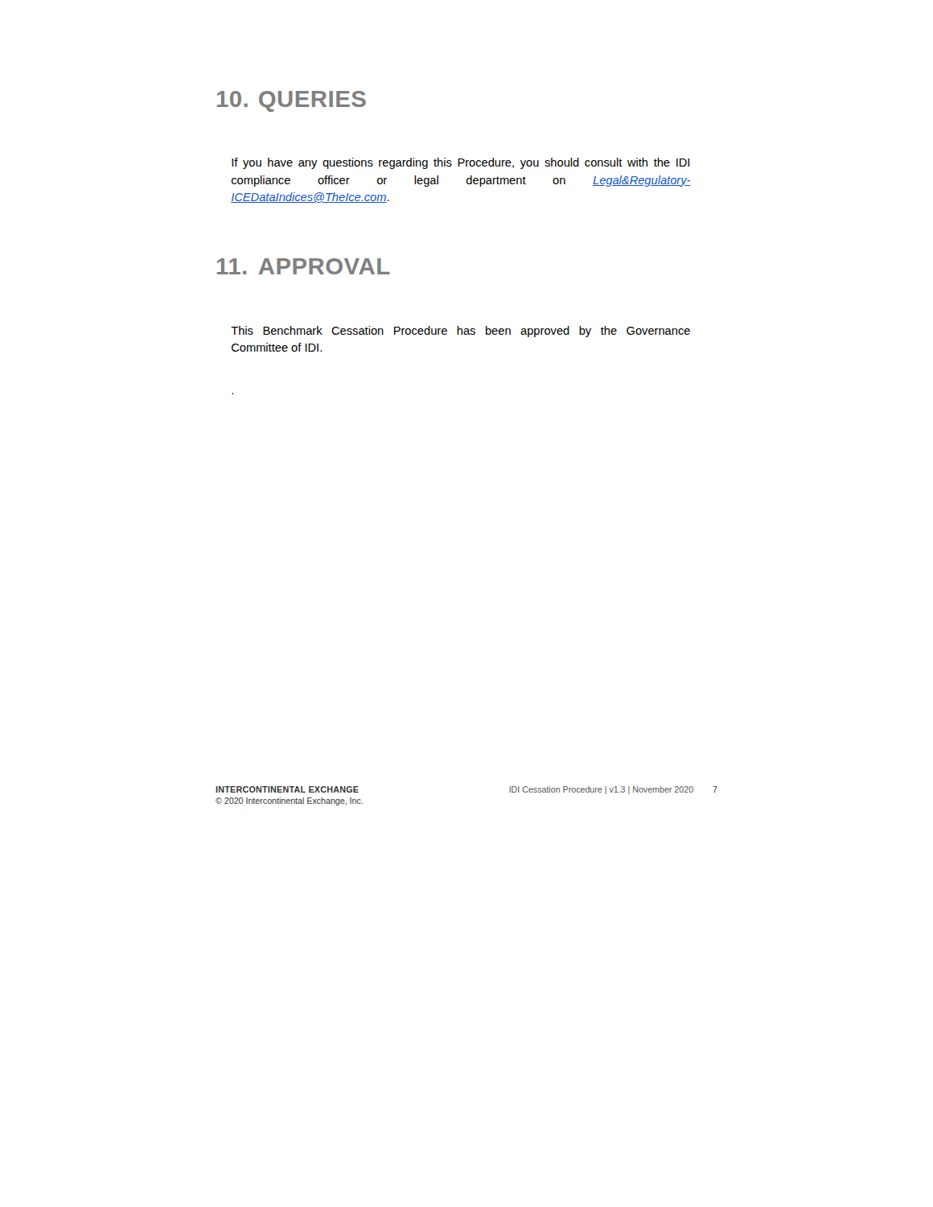10. QUERIES
If you have any questions regarding this Procedure, you should consult with the IDI compliance officer or legal department on Legal&Regulatory-ICEDataIndices@TheIce.com.
11. APPROVAL
This Benchmark Cessation Procedure has been approved by the Governance Committee of IDI.
.
INTERCONTINENTAL EXCHANGE
© 2020 Intercontinental Exchange, Inc.
IDI Cessation Procedure | v1.3 | November 20207